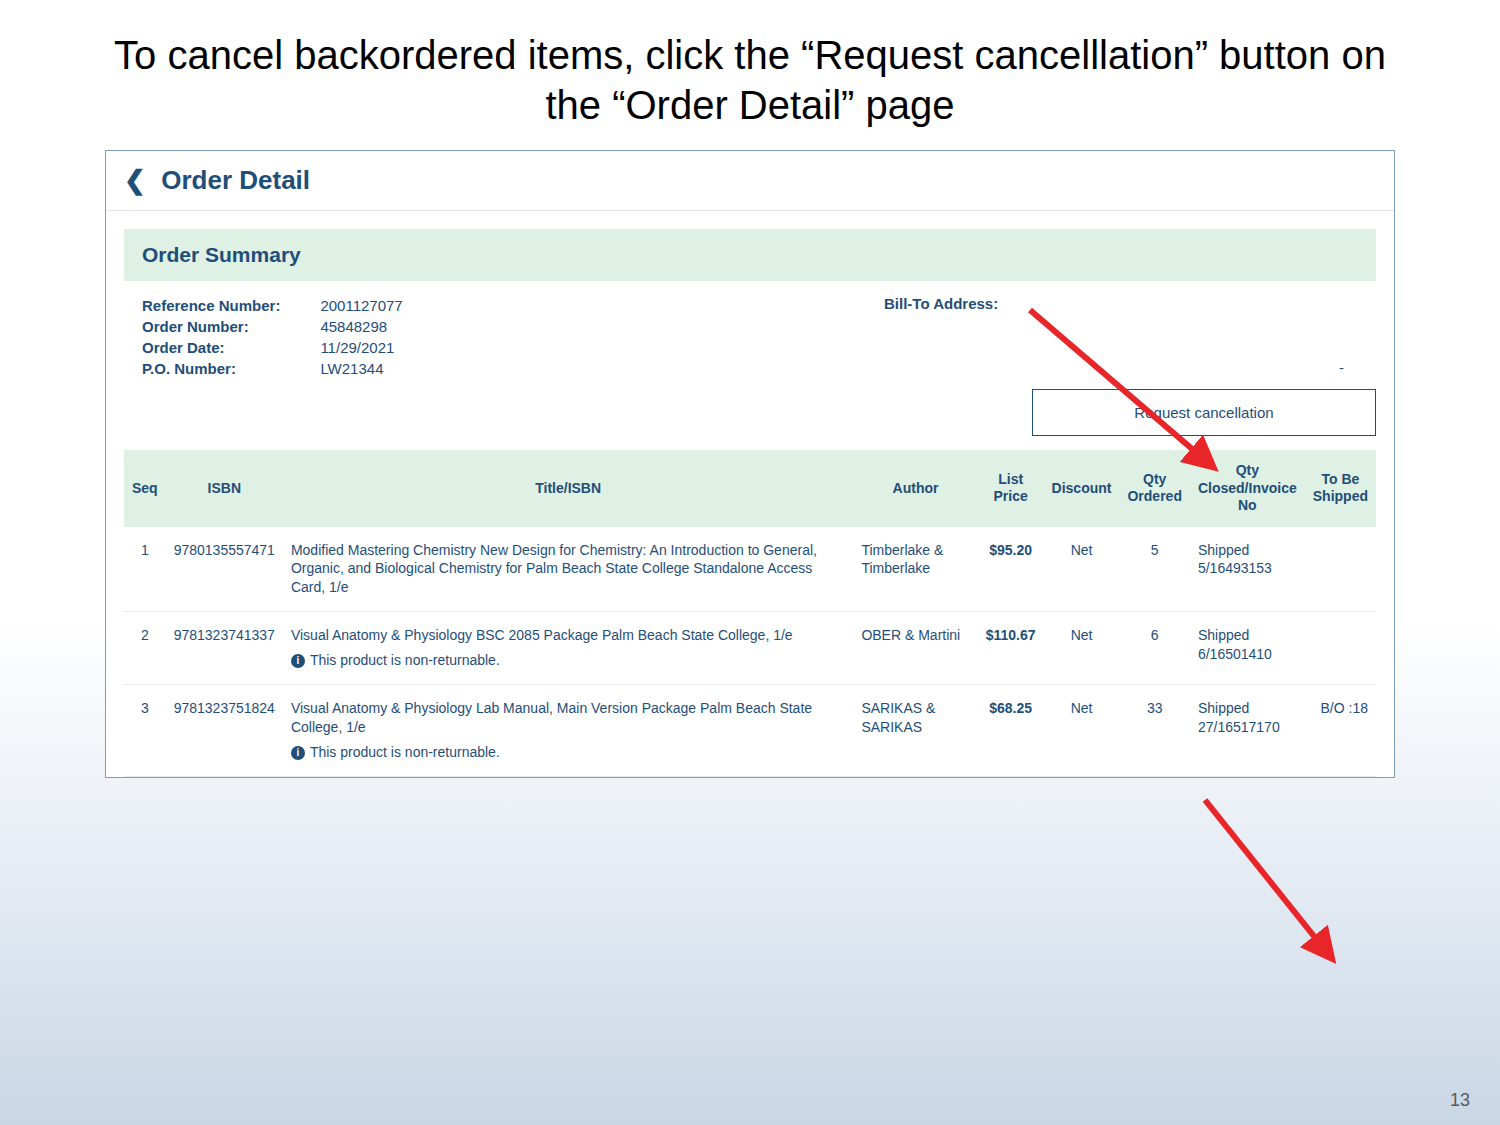To cancel backordered items, click the “Request cancelllation” button on the “Order Detail” page
❮ Order Detail
Order Summary
| Reference Number: | 2001127077 |
| Order Number: | 45848298 |
| Order Date: | 11/29/2021 |
| P.O. Number: | LW21344 |
Bill-To Address:
-
Request cancellation
| Seq | ISBN | Title/ISBN | Author | List Price | Discount | Qty Ordered | Qty Closed/Invoice No | To Be Shipped |
| --- | --- | --- | --- | --- | --- | --- | --- | --- |
| 1 | 9780135557471 | Modified Mastering Chemistry New Design for Chemistry: An Introduction to General, Organic, and Biological Chemistry for Palm Beach State College Standalone Access Card, 1/e | Timberlake & Timberlake | $95.20 | Net | 5 | Shipped 5/16493153 | |
| 2 | 9781323741337 | Visual Anatomy & Physiology BSC 2085 Package Palm Beach State College, 1/e i This product is non-returnable. | OBER & Martini | $110.67 | Net | 6 | Shipped 6/16501410 | |
| 3 | 9781323751824 | Visual Anatomy & Physiology Lab Manual, Main Version Package Palm Beach State College, 1/e i This product is non-returnable. | SARIKAS & SARIKAS | $68.25 | Net | 33 | Shipped 27/16517170 | B/O :18 |
13